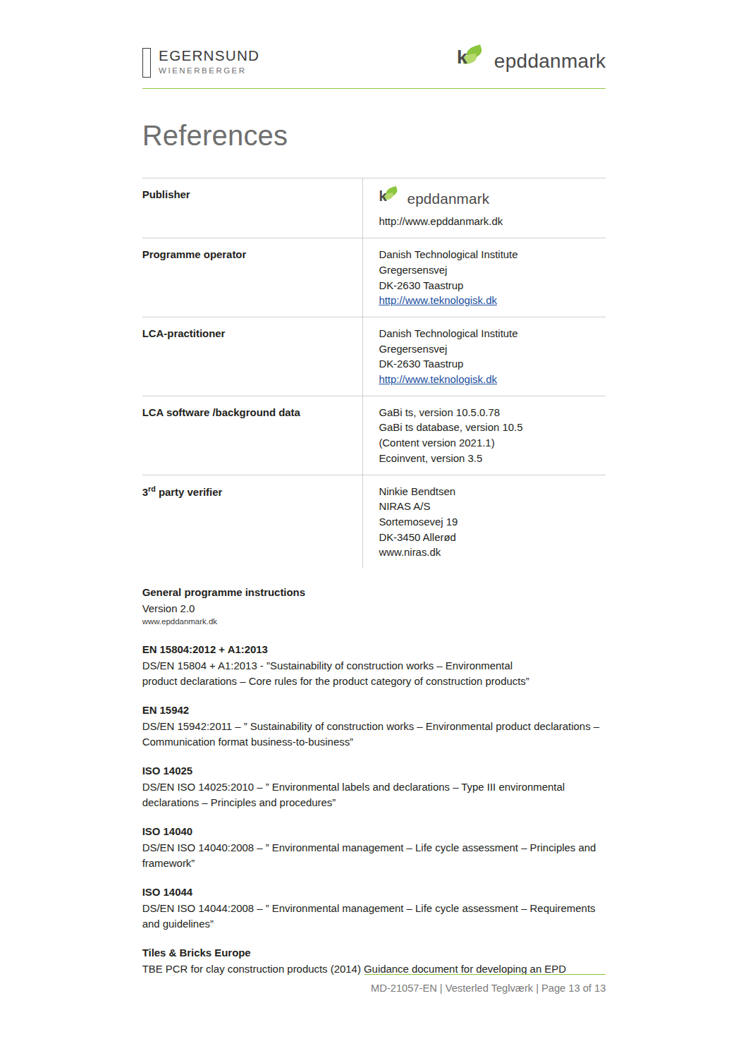EGERNSUND
WIENERBERGER
k
epddanmark
References
| Publisher | k epddanmark http://www.epddanmark.dk |
| Programme operator | Danish Technological Institute Gregersensvej DK-2630 Taastrup http://www.teknologisk.dk |
| LCA-practitioner | Danish Technological Institute Gregersensvej DK-2630 Taastrup http://www.teknologisk.dk |
| LCA software /background data | GaBi ts, version 10.5.0.78 GaBi ts database, version 10.5 (Content version 2021.1) Ecoinvent, version 3.5 |
| 3 rd party verifier | Ninkie Bendtsen NIRAS A/S Sortemosevej 19 DK-3450 Allerød www.niras.dk |
General programme instructions
Version 2.0
www.epddanmark.dk
EN 15804:2012 + A1:2013
DS/EN 15804 + A1:2013 - ”Sustainability of construction works – Environmental
product declarations – Core rules for the product category of construction products”
EN 15942
DS/EN 15942:2011 – ” Sustainability of construction works – Environmental product declarations – Communication format business-to-business”
ISO 14025
DS/EN ISO 14025:2010 – ” Environmental labels and declarations – Type III environmental declarations – Principles and procedures”
ISO 14040
DS/EN ISO 14040:2008 – ” Environmental management – Life cycle assessment – Principles and framework”
ISO 14044
DS/EN ISO 14044:2008 – ” Environmental management – Life cycle assessment – Requirements and guidelines”
Tiles & Bricks Europe
TBE PCR for clay construction products (2014) Guidance document for developing an EPD
MD-21057-EN | Vesterled Teglværk | Page 13 of 13